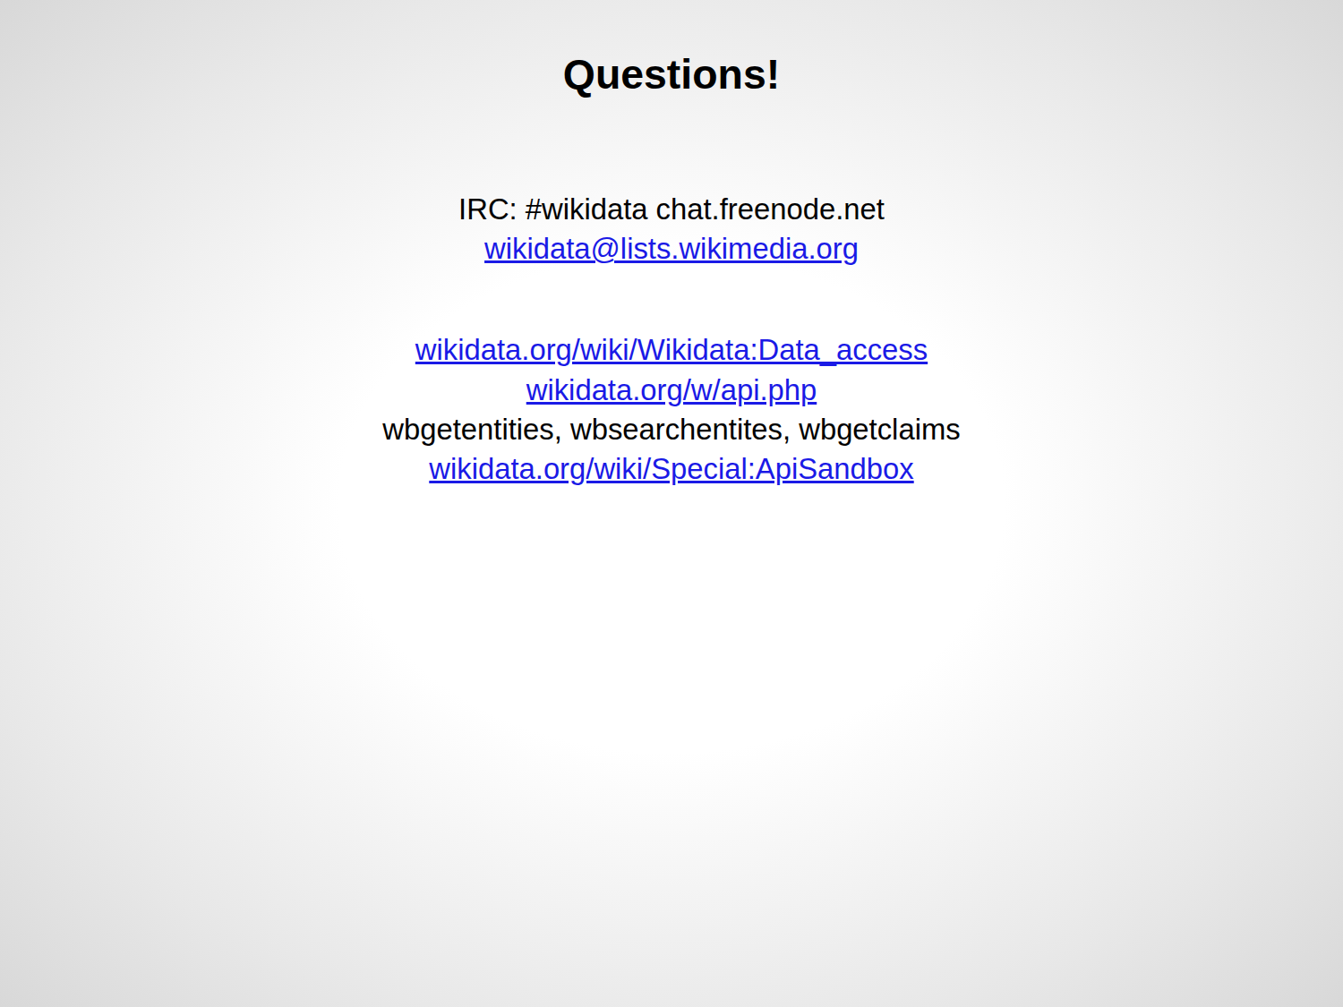Questions!
IRC: #wikidata chat.freenode.net
wikidata@lists.wikimedia.org
wikidata.org/wiki/Wikidata:Data_access
wikidata.org/w/api.php
wbgetentities, wbsearchentites, wbgetclaims
wikidata.org/wiki/Special:ApiSandbox